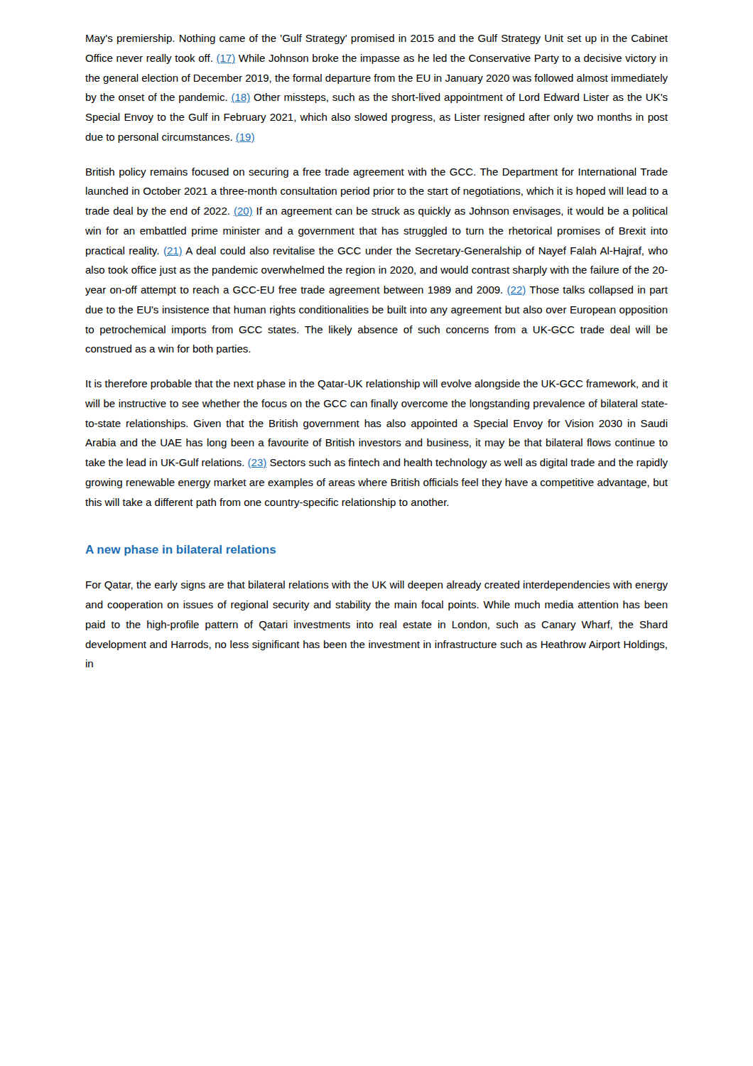May's premiership. Nothing came of the 'Gulf Strategy' promised in 2015 and the Gulf Strategy Unit set up in the Cabinet Office never really took off. (17) While Johnson broke the impasse as he led the Conservative Party to a decisive victory in the general election of December 2019, the formal departure from the EU in January 2020 was followed almost immediately by the onset of the pandemic. (18) Other missteps, such as the short-lived appointment of Lord Edward Lister as the UK's Special Envoy to the Gulf in February 2021, which also slowed progress, as Lister resigned after only two months in post due to personal circumstances. (19)
British policy remains focused on securing a free trade agreement with the GCC. The Department for International Trade launched in October 2021 a three-month consultation period prior to the start of negotiations, which it is hoped will lead to a trade deal by the end of 2022. (20) If an agreement can be struck as quickly as Johnson envisages, it would be a political win for an embattled prime minister and a government that has struggled to turn the rhetorical promises of Brexit into practical reality. (21) A deal could also revitalise the GCC under the Secretary-Generalship of Nayef Falah Al-Hajraf, who also took office just as the pandemic overwhelmed the region in 2020, and would contrast sharply with the failure of the 20-year on-off attempt to reach a GCC-EU free trade agreement between 1989 and 2009. (22) Those talks collapsed in part due to the EU's insistence that human rights conditionalities be built into any agreement but also over European opposition to petrochemical imports from GCC states. The likely absence of such concerns from a UK-GCC trade deal will be construed as a win for both parties.
It is therefore probable that the next phase in the Qatar-UK relationship will evolve alongside the UK-GCC framework, and it will be instructive to see whether the focus on the GCC can finally overcome the longstanding prevalence of bilateral state-to-state relationships. Given that the British government has also appointed a Special Envoy for Vision 2030 in Saudi Arabia and the UAE has long been a favourite of British investors and business, it may be that bilateral flows continue to take the lead in UK-Gulf relations. (23) Sectors such as fintech and health technology as well as digital trade and the rapidly growing renewable energy market are examples of areas where British officials feel they have a competitive advantage, but this will take a different path from one country-specific relationship to another.
A new phase in bilateral relations
For Qatar, the early signs are that bilateral relations with the UK will deepen already created interdependencies with energy and cooperation on issues of regional security and stability the main focal points. While much media attention has been paid to the high-profile pattern of Qatari investments into real estate in London, such as Canary Wharf, the Shard development and Harrods, no less significant has been the investment in infrastructure such as Heathrow Airport Holdings, in